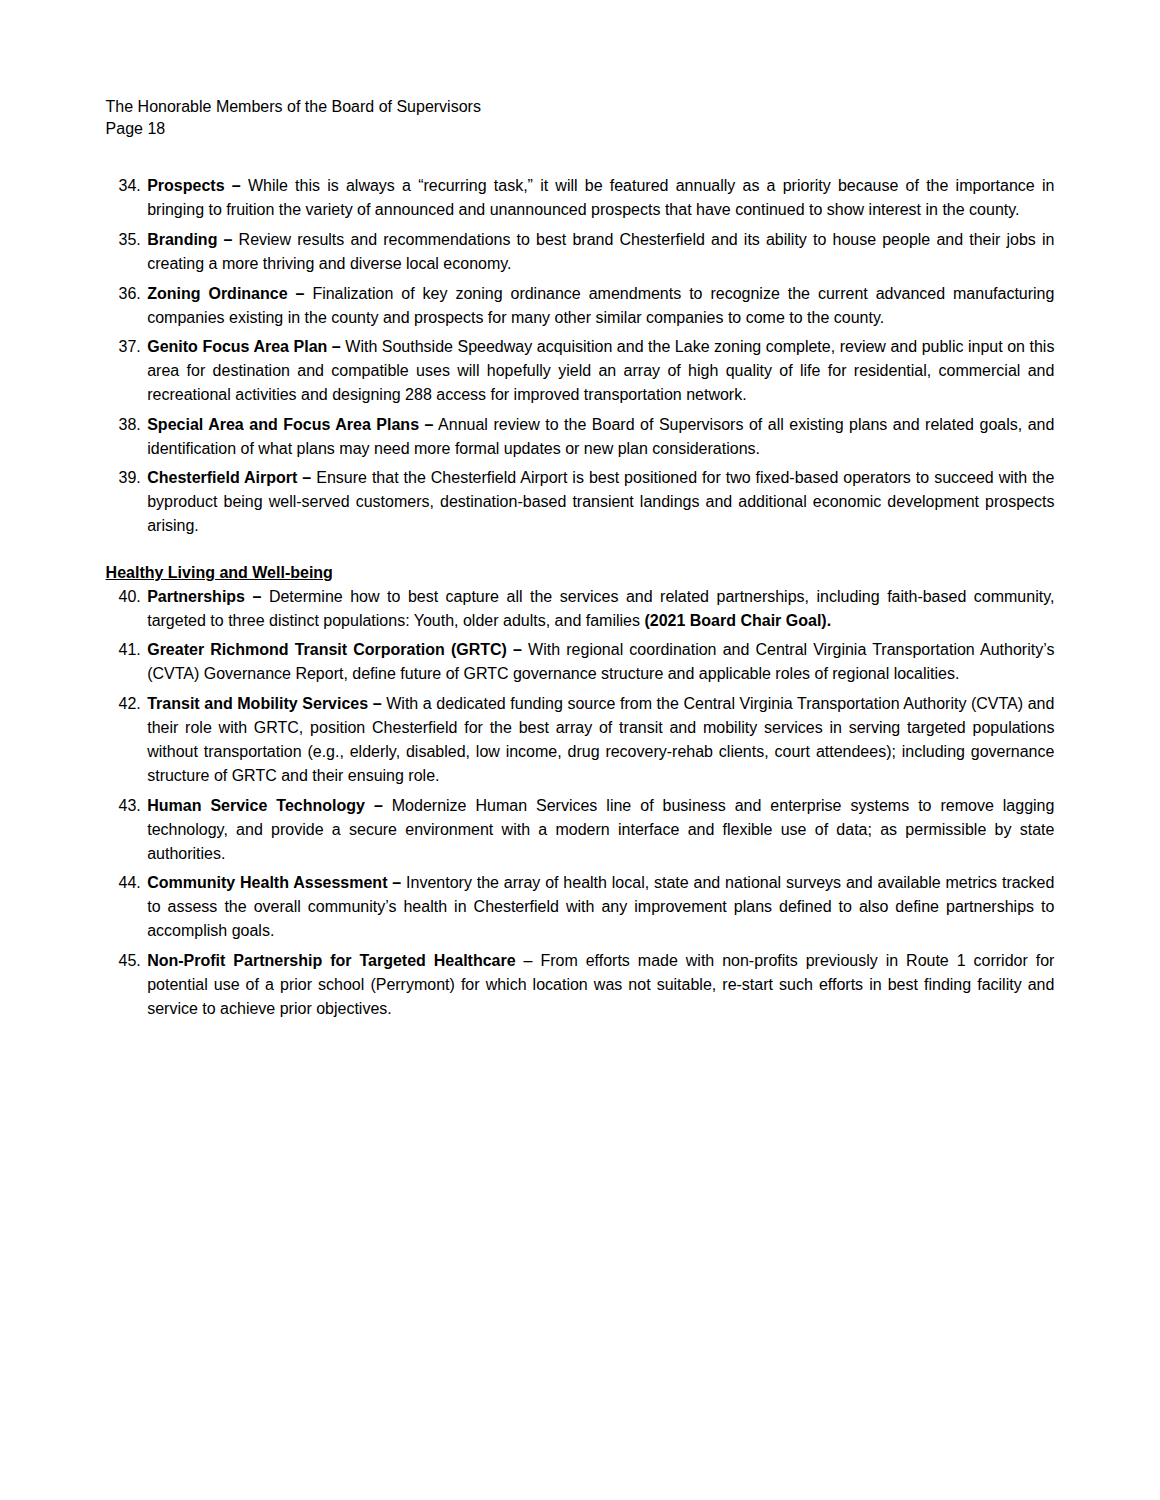The Honorable Members of the Board of Supervisors
Page 18
34. Prospects – While this is always a “recurring task,” it will be featured annually as a priority because of the importance in bringing to fruition the variety of announced and unannounced prospects that have continued to show interest in the county.
35. Branding – Review results and recommendations to best brand Chesterfield and its ability to house people and their jobs in creating a more thriving and diverse local economy.
36. Zoning Ordinance – Finalization of key zoning ordinance amendments to recognize the current advanced manufacturing companies existing in the county and prospects for many other similar companies to come to the county.
37. Genito Focus Area Plan – With Southside Speedway acquisition and the Lake zoning complete, review and public input on this area for destination and compatible uses will hopefully yield an array of high quality of life for residential, commercial and recreational activities and designing 288 access for improved transportation network.
38. Special Area and Focus Area Plans – Annual review to the Board of Supervisors of all existing plans and related goals, and identification of what plans may need more formal updates or new plan considerations.
39. Chesterfield Airport – Ensure that the Chesterfield Airport is best positioned for two fixed-based operators to succeed with the byproduct being well-served customers, destination-based transient landings and additional economic development prospects arising.
Healthy Living and Well-being
40. Partnerships – Determine how to best capture all the services and related partnerships, including faith-based community, targeted to three distinct populations: Youth, older adults, and families (2021 Board Chair Goal).
41. Greater Richmond Transit Corporation (GRTC) – With regional coordination and Central Virginia Transportation Authority’s (CVTA) Governance Report, define future of GRTC governance structure and applicable roles of regional localities.
42. Transit and Mobility Services – With a dedicated funding source from the Central Virginia Transportation Authority (CVTA) and their role with GRTC, position Chesterfield for the best array of transit and mobility services in serving targeted populations without transportation (e.g., elderly, disabled, low income, drug recovery-rehab clients, court attendees); including governance structure of GRTC and their ensuing role.
43. Human Service Technology – Modernize Human Services line of business and enterprise systems to remove lagging technology, and provide a secure environment with a modern interface and flexible use of data; as permissible by state authorities.
44. Community Health Assessment – Inventory the array of health local, state and national surveys and available metrics tracked to assess the overall community’s health in Chesterfield with any improvement plans defined to also define partnerships to accomplish goals.
45. Non-Profit Partnership for Targeted Healthcare – From efforts made with non-profits previously in Route 1 corridor for potential use of a prior school (Perrymont) for which location was not suitable, re-start such efforts in best finding facility and service to achieve prior objectives.